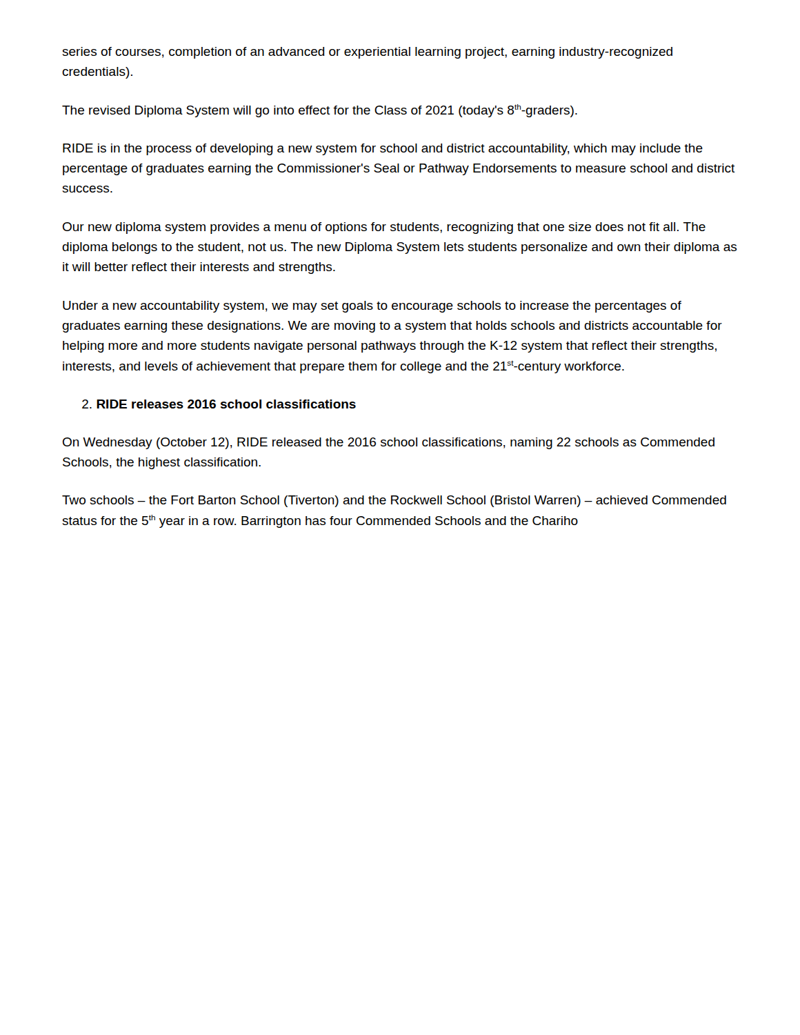series of courses, completion of an advanced or experiential learning project, earning industry-recognized credentials).
The revised Diploma System will go into effect for the Class of 2021 (today's 8th-graders).
RIDE is in the process of developing a new system for school and district accountability, which may include the percentage of graduates earning the Commissioner's Seal or Pathway Endorsements to measure school and district success.
Our new diploma system provides a menu of options for students, recognizing that one size does not fit all. The diploma belongs to the student, not us. The new Diploma System lets students personalize and own their diploma as it will better reflect their interests and strengths.
Under a new accountability system, we may set goals to encourage schools to increase the percentages of graduates earning these designations. We are moving to a system that holds schools and districts accountable for helping more and more students navigate personal pathways through the K-12 system that reflect their strengths, interests, and levels of achievement that prepare them for college and the 21st-century workforce.
RIDE releases 2016 school classifications
On Wednesday (October 12), RIDE released the 2016 school classifications, naming 22 schools as Commended Schools, the highest classification.
Two schools – the Fort Barton School (Tiverton) and the Rockwell School (Bristol Warren) – achieved Commended status for the 5th year in a row. Barrington has four Commended Schools and the Chariho